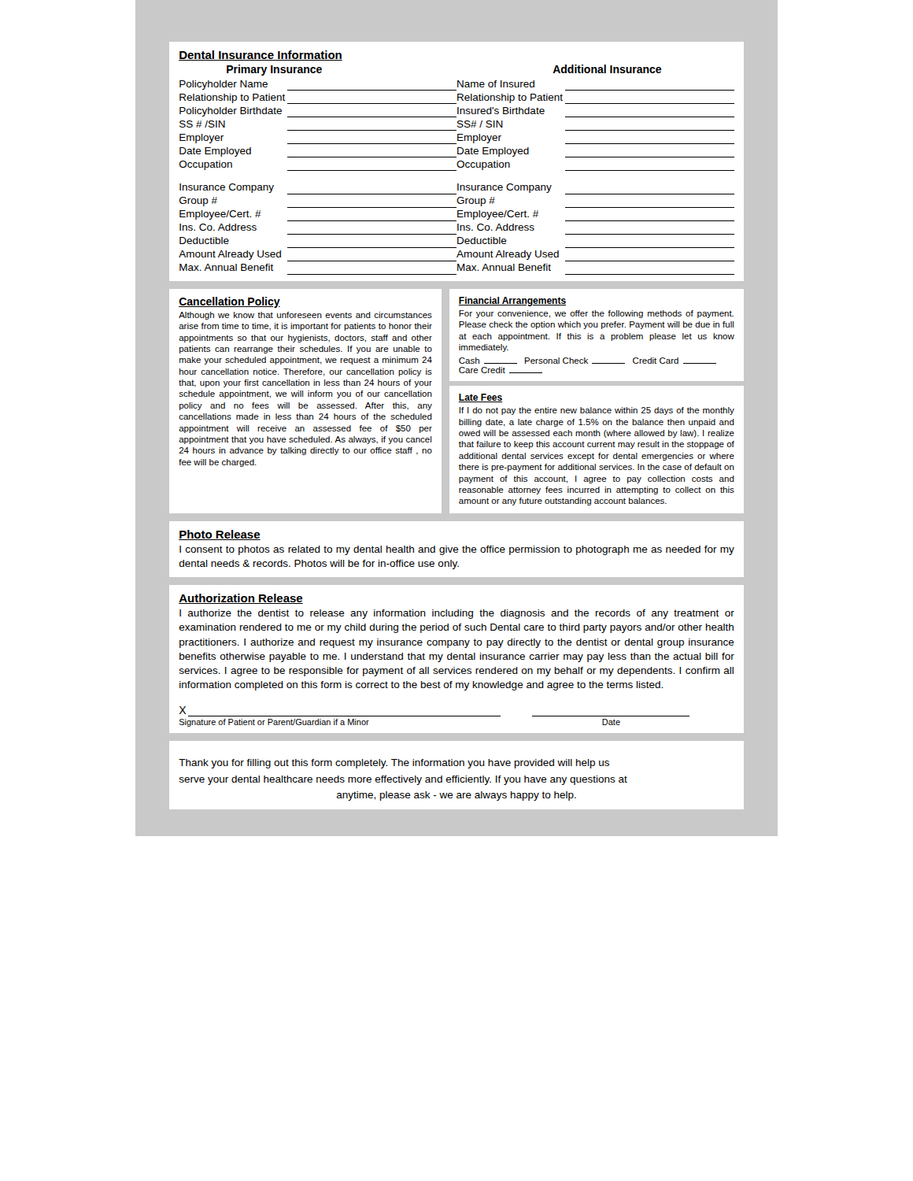Dental Insurance Information
Primary Insurance
Additional Insurance
| Policyholder Name | | | Name of Insured | |
| Relationship to Patient | | | Relationship to Patient | |
| Policyholder Birthdate | | | Insured's Birthdate | |
| SS # /SIN | | | SS# / SIN | |
| Employer | | | Employer | |
| Date Employed | | | Date Employed | |
| Occupation | | | Occupation | |
| Insurance Company | | | Insurance Company | |
| Group # | | | Group # | |
| Employee/Cert. # | | | Employee/Cert. # | |
| Ins. Co. Address | | | Ins. Co. Address | |
| Deductible | | | Deductible | |
| Amount Already Used | | | Amount Already Used | |
| Max. Annual Benefit | | | Max. Annual Benefit | |
Cancellation Policy
Although we know that unforeseen events and circumstances arise from time to time, it is important for patients to honor their appointments so that our hygienists, doctors, staff and other patients can rearrange their schedules. If you are unable to make your scheduled appointment, we request a minimum 24 hour cancellation notice. Therefore, our cancellation policy is that, upon your first cancellation in less than 24 hours of your schedule appointment, we will inform you of our cancellation policy and no fees will be assessed. After this, any cancellations made in less than 24 hours of the scheduled appointment will receive an assessed fee of $50 per appointment that you have scheduled. As always, if you cancel 24 hours in advance by talking directly to our office staff , no fee will be charged.
Financial Arrangements
For your convenience, we offer the following methods of payment. Please check the option which you prefer. Payment will be due in full at each appointment. If this is a problem please let us know immediately.
Cash Personal Check Credit Card Care Credit
Late Fees
If I do not pay the entire new balance within 25 days of the monthly billing date, a late charge of 1.5% on the balance then unpaid and owed will be assessed each month (where allowed by law). I realize that failure to keep this account current may result in the stoppage of additional dental services except for dental emergencies or where there is pre-payment for additional services. In the case of default on payment of this account, I agree to pay collection costs and reasonable attorney fees incurred in attempting to collect on this amount or any future outstanding account balances.
Photo Release
I consent to photos as related to my dental health and give the office permission to photograph me as needed for my dental needs & records. Photos will be for in-office use only.
Authorization Release
I authorize the dentist to release any information including the diagnosis and the records of any treatment or examination rendered to me or my child during the period of such Dental care to third party payors and/or other health practitioners. I authorize and request my insurance company to pay directly to the dentist or dental group insurance benefits otherwise payable to me. I understand that my dental insurance carrier may pay less than the actual bill for services. I agree to be responsible for payment of all services rendered on my behalf or my dependents. I confirm all information completed on this form is correct to the best of my knowledge and agree to the terms listed.
X
Signature of Patient or Parent/Guardian if a Minor
Date
Thank you for filling out this form completely. The information you have provided will help us
serve your dental healthcare needs more effectively and efficiently. If you have any questions at
anytime, please ask - we are always happy to help.